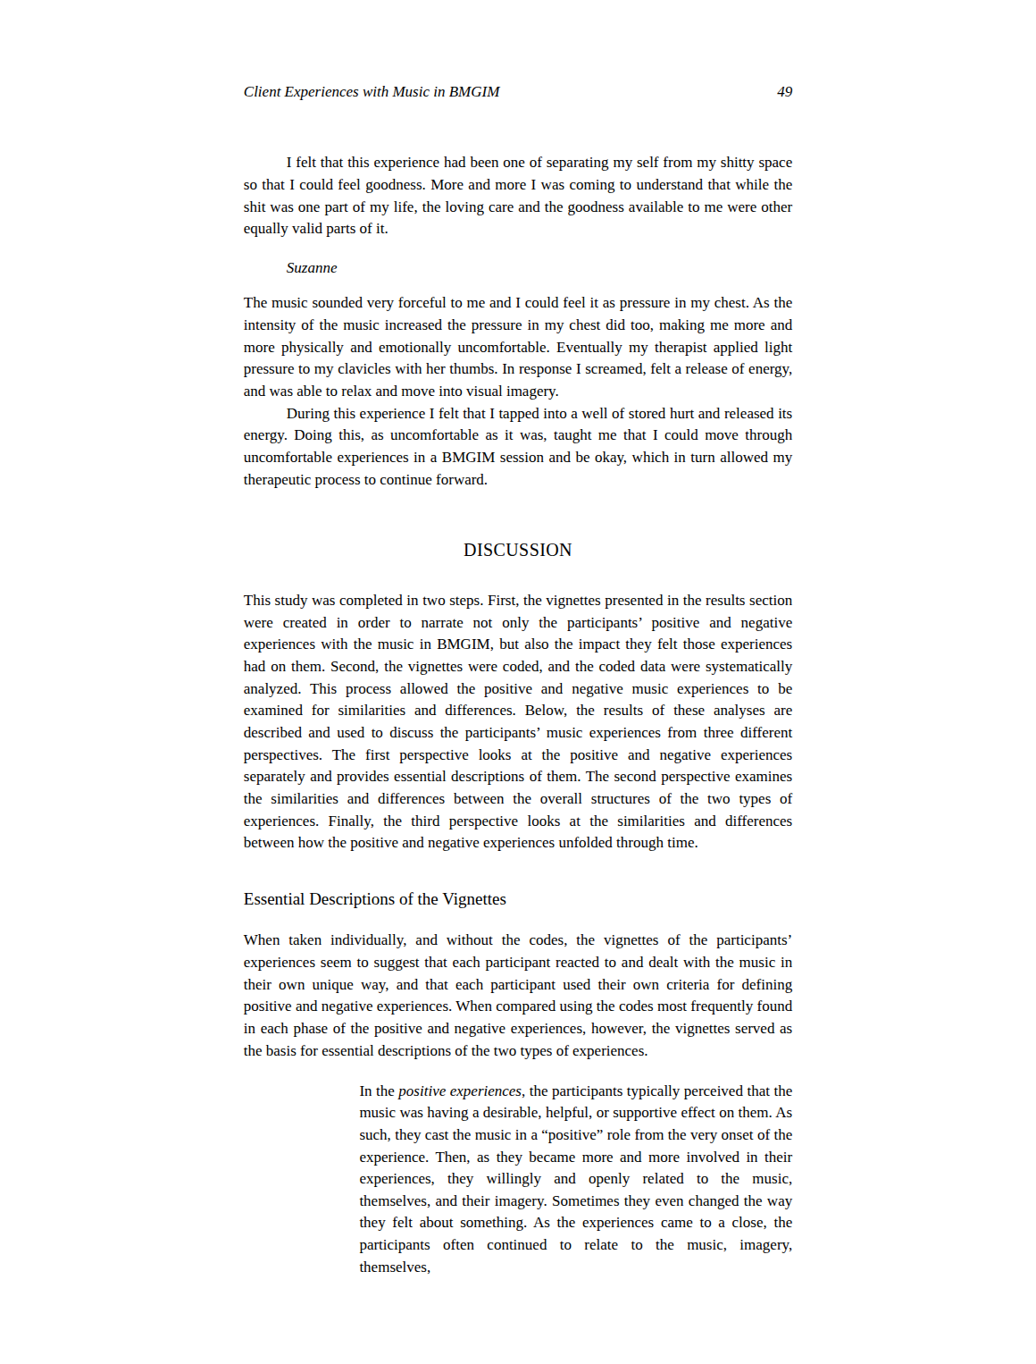Client Experiences with Music in BMGIM 49
I felt that this experience had been one of separating my self from my shitty space so that I could feel goodness. More and more I was coming to understand that while the shit was one part of my life, the loving care and the goodness available to me were other equally valid parts of it.
Suzanne
The music sounded very forceful to me and I could feel it as pressure in my chest. As the intensity of the music increased the pressure in my chest did too, making me more and more physically and emotionally uncomfortable. Eventually my therapist applied light pressure to my clavicles with her thumbs. In response I screamed, felt a release of energy, and was able to relax and move into visual imagery.
During this experience I felt that I tapped into a well of stored hurt and released its energy. Doing this, as uncomfortable as it was, taught me that I could move through uncomfortable experiences in a BMGIM session and be okay, which in turn allowed my therapeutic process to continue forward.
DISCUSSION
This study was completed in two steps. First, the vignettes presented in the results section were created in order to narrate not only the participants’ positive and negative experiences with the music in BMGIM, but also the impact they felt those experiences had on them. Second, the vignettes were coded, and the coded data were systematically analyzed. This process allowed the positive and negative music experiences to be examined for similarities and differences. Below, the results of these analyses are described and used to discuss the participants’ music experiences from three different perspectives. The first perspective looks at the positive and negative experiences separately and provides essential descriptions of them. The second perspective examines the similarities and differences between the overall structures of the two types of experiences. Finally, the third perspective looks at the similarities and differences between how the positive and negative experiences unfolded through time.
Essential Descriptions of the Vignettes
When taken individually, and without the codes, the vignettes of the participants’ experiences seem to suggest that each participant reacted to and dealt with the music in their own unique way, and that each participant used their own criteria for defining positive and negative experiences. When compared using the codes most frequently found in each phase of the positive and negative experiences, however, the vignettes served as the basis for essential descriptions of the two types of experiences.
In the positive experiences, the participants typically perceived that the music was having a desirable, helpful, or supportive effect on them. As such, they cast the music in a “positive” role from the very onset of the experience. Then, as they became more and more involved in their experiences, they willingly and openly related to the music, themselves, and their imagery. Sometimes they even changed the way they felt about something. As the experiences came to a close, the participants often continued to relate to the music, imagery, themselves,